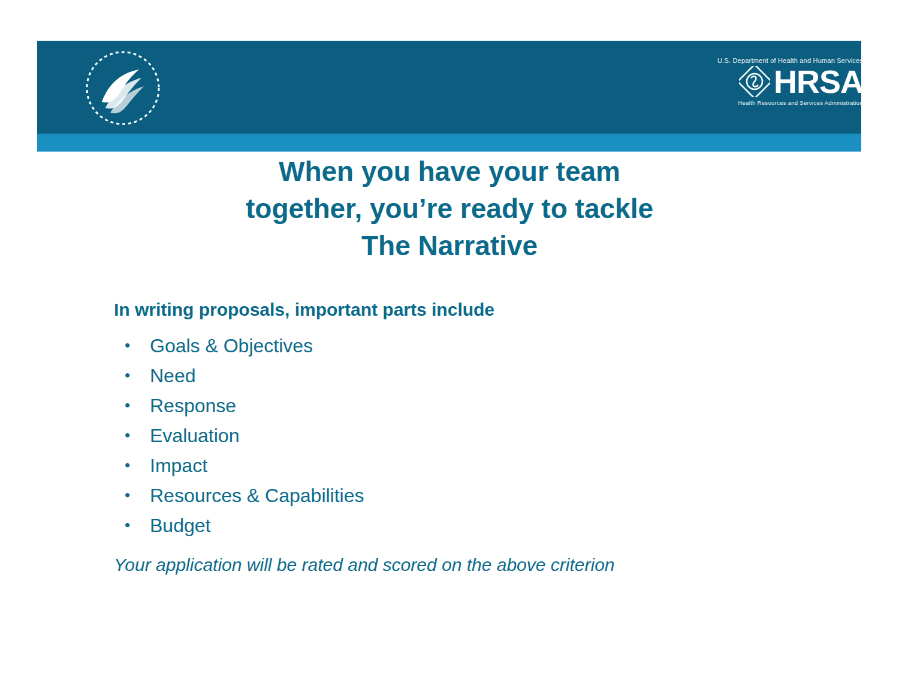U.S. Department of Health and Human Services
HRSA
Health Resources and Services Administration
When you have your team
together, you’re ready to tackle
The Narrative
In writing proposals, important parts include
Goals & Objectives
Need
Response
Evaluation
Impact
Resources & Capabilities
Budget
Your application will be rated and scored on the above criterion